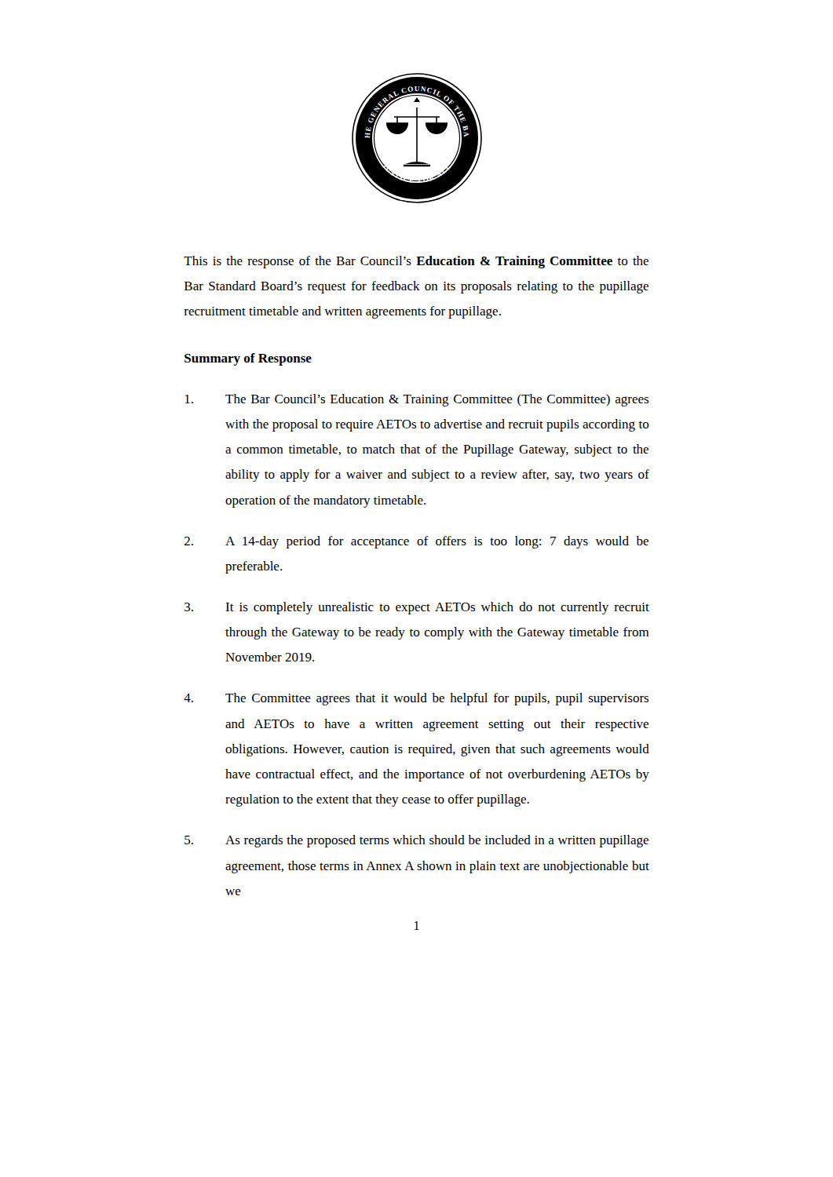THE GENERAL COUNCIL OF THE BAR JUSTICE FOR ALL
This is the response of the Bar Council’s Education & Training Committee to the Bar Standard Board’s request for feedback on its proposals relating to the pupillage recruitment timetable and written agreements for pupillage.
Summary of Response
1. The Bar Council’s Education & Training Committee (The Committee) agrees with the proposal to require AETOs to advertise and recruit pupils according to a common timetable, to match that of the Pupillage Gateway, subject to the ability to apply for a waiver and subject to a review after, say, two years of operation of the mandatory timetable.
2. A 14-day period for acceptance of offers is too long: 7 days would be preferable.
3. It is completely unrealistic to expect AETOs which do not currently recruit through the Gateway to be ready to comply with the Gateway timetable from November 2019.
4. The Committee agrees that it would be helpful for pupils, pupil supervisors and AETOs to have a written agreement setting out their respective obligations. However, caution is required, given that such agreements would have contractual effect, and the importance of not overburdening AETOs by regulation to the extent that they cease to offer pupillage.
5. As regards the proposed terms which should be included in a written pupillage agreement, those terms in Annex A shown in plain text are unobjectionable but we
1